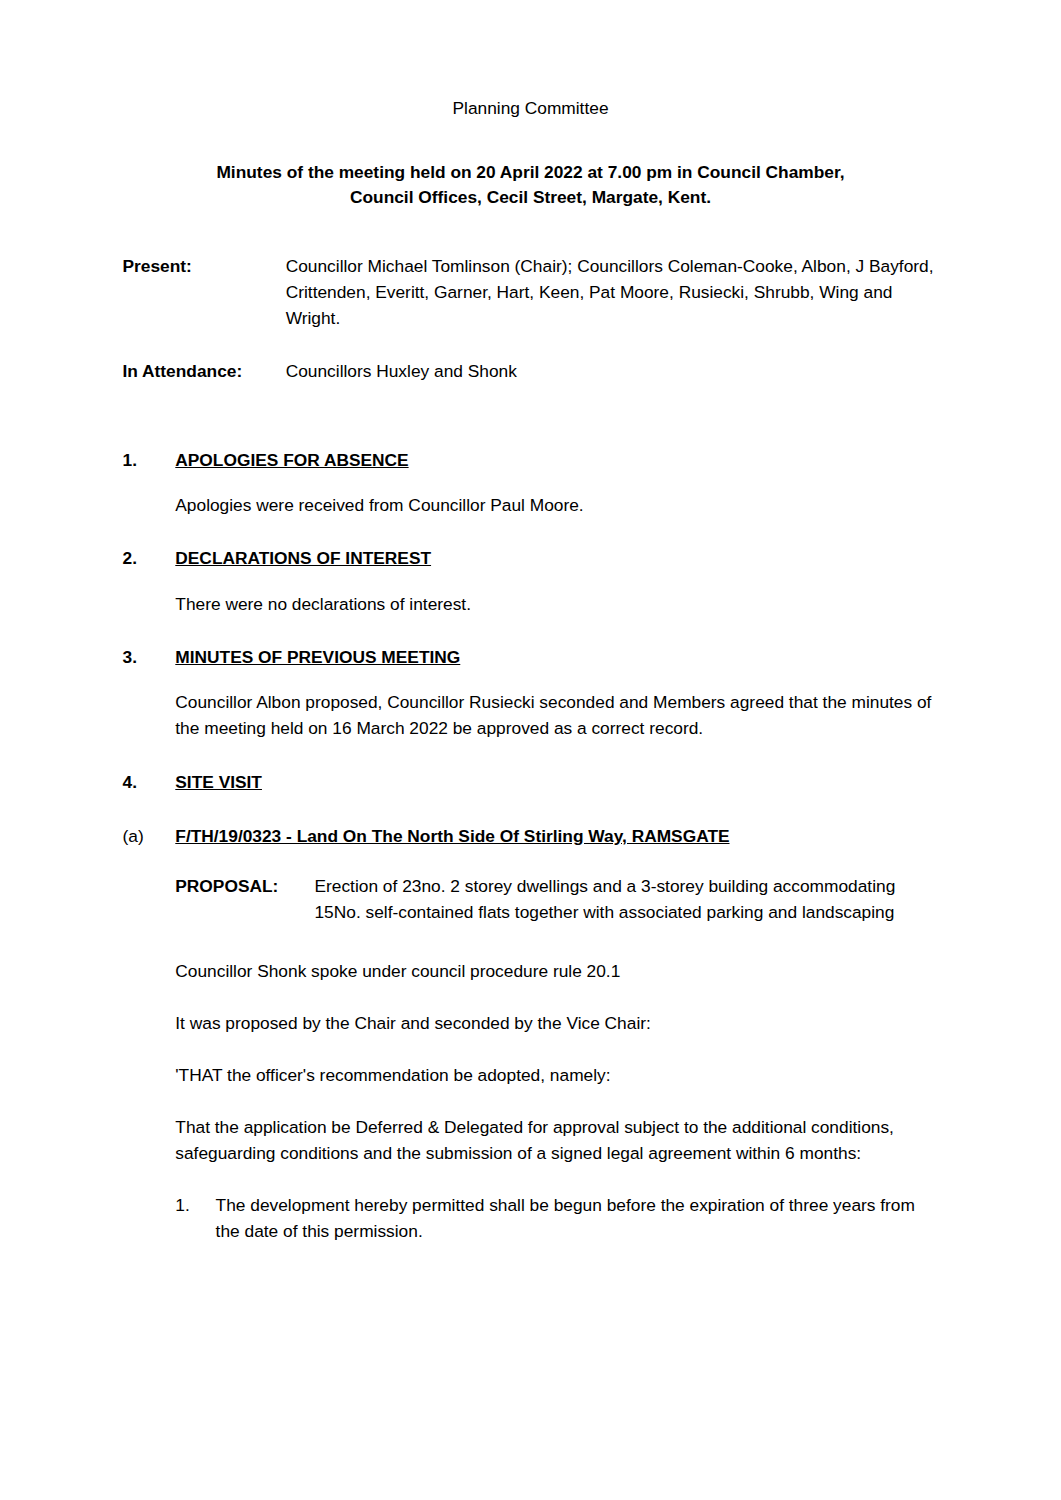Planning Committee
Minutes of the meeting held on 20 April 2022 at 7.00 pm in Council Chamber,
Council Offices, Cecil Street, Margate, Kent.
| Present: | Councillor Michael Tomlinson (Chair); Councillors Coleman-Cooke, Albon, J Bayford, Crittenden, Everitt, Garner, Hart, Keen, Pat Moore, Rusiecki, Shrubb, Wing and Wright. |
| In Attendance: | Councillors Huxley and Shonk |
1.
Apologies for Absence
Apologies were received from Councillor Paul Moore.
2.
Declarations of Interest
There were no declarations of interest.
3.
Minutes of Previous Meeting
Councillor Albon proposed, Councillor Rusiecki seconded and Members agreed that the minutes of the meeting held on 16 March 2022 be approved as a correct record.
4.
Site Visit
(a)
F/TH/19/0323 - Land On The North Side Of Stirling Way, RAMSGATE
| PROPOSAL: | Erection of 23no. 2 storey dwellings and a 3-storey building accommodating 15No. self-contained flats together with associated parking and landscaping |
Councillor Shonk spoke under council procedure rule 20.1
It was proposed by the Chair and seconded by the Vice Chair:
'THAT the officer's recommendation be adopted, namely:
That the application be Deferred & Delegated for approval subject to the additional conditions, safeguarding conditions and the submission of a signed legal agreement within 6 months:
The development hereby permitted shall be begun before the expiration of three years from the date of this permission.